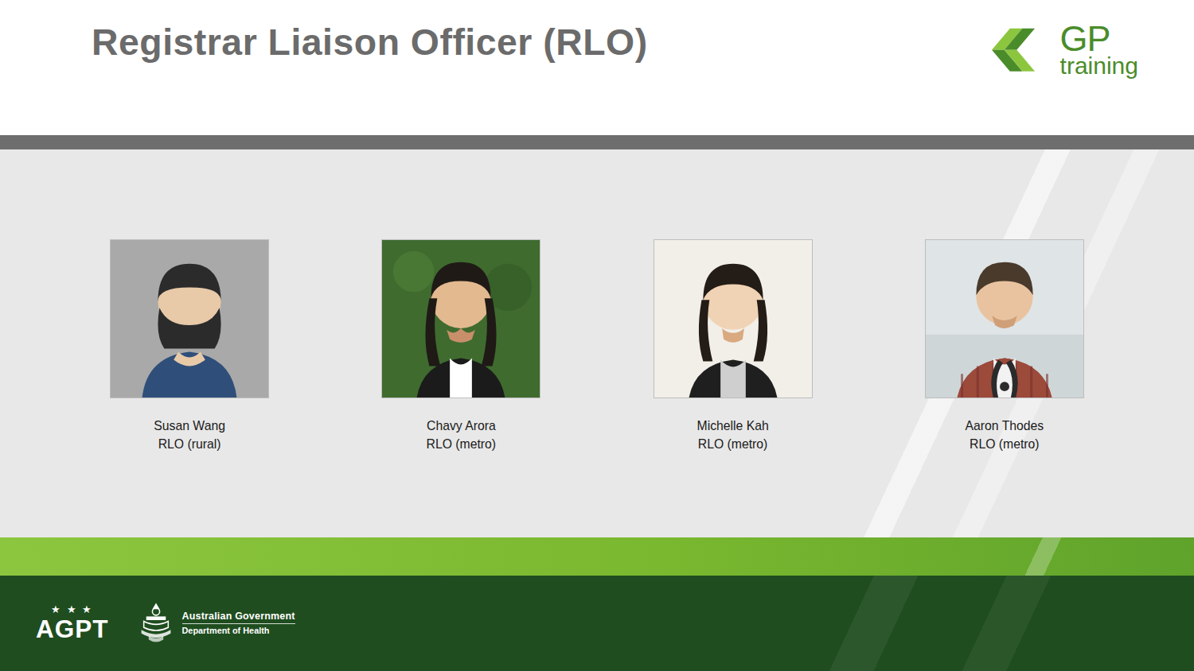Registrar Liaison Officer (RLO)
GP training
Susan Wang RLO (rural)
Chavy Arora RLO (metro)
Michelle Kah RLO (metro)
Aaron Thodes RLO (metro)
★ ★ ★ AGPT
Australian Government Department of Health